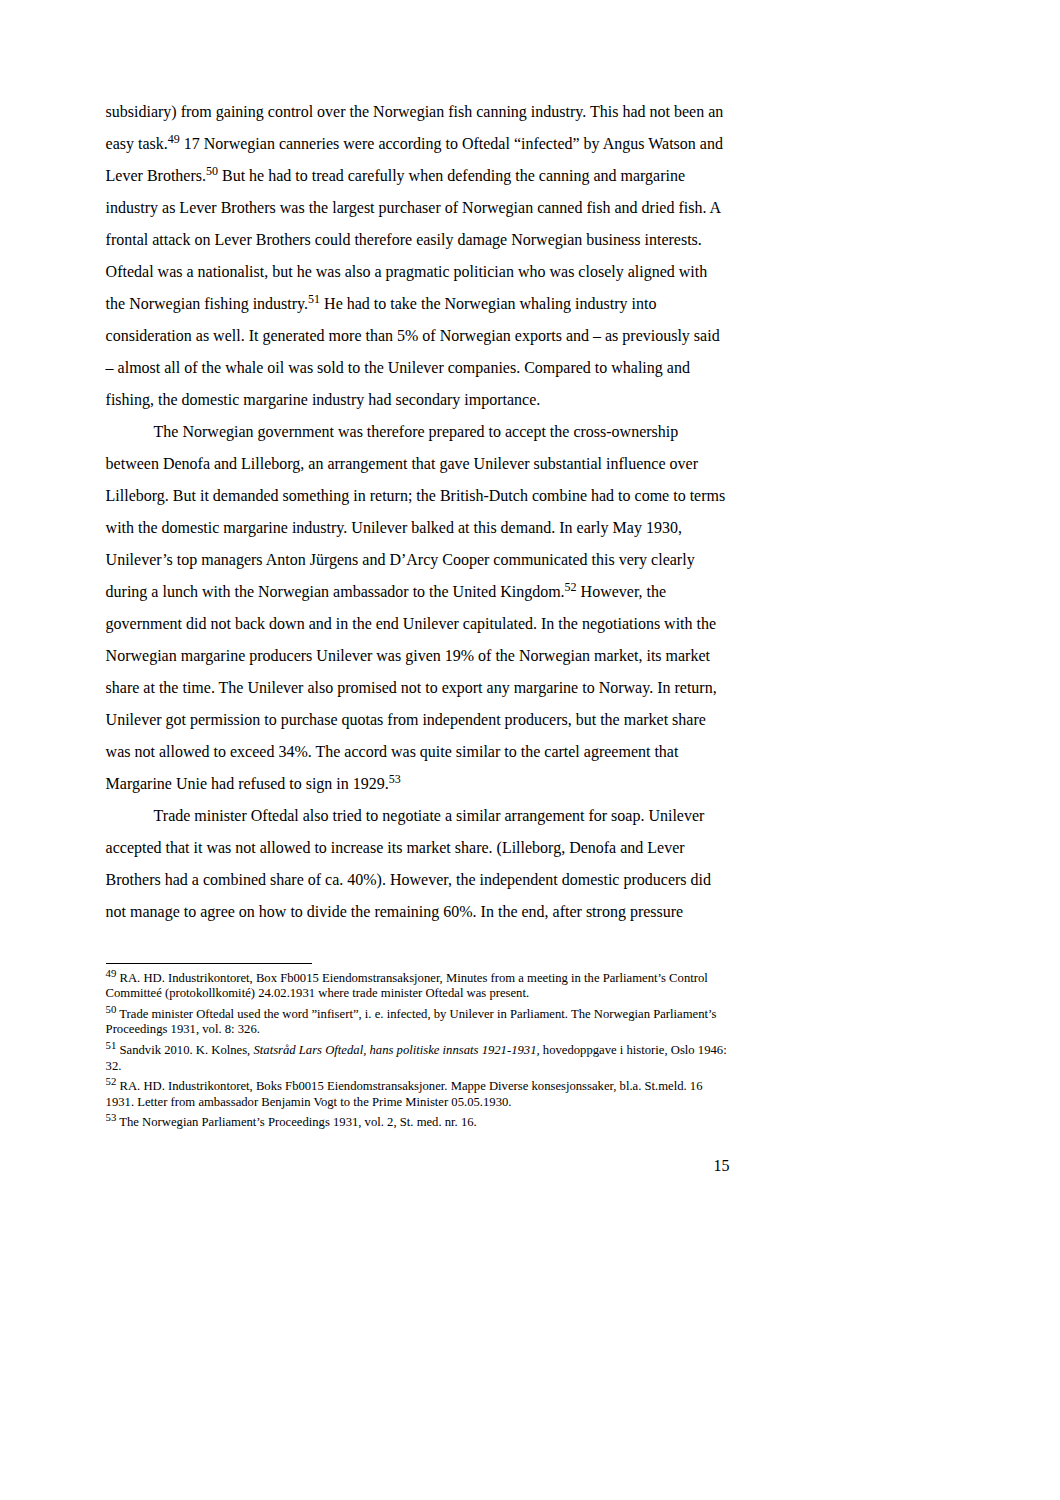subsidiary) from gaining control over the Norwegian fish canning industry. This had not been an easy task.49 17 Norwegian canneries were according to Oftedal “infected” by Angus Watson and Lever Brothers.50 But he had to tread carefully when defending the canning and margarine industry as Lever Brothers was the largest purchaser of Norwegian canned fish and dried fish. A frontal attack on Lever Brothers could therefore easily damage Norwegian business interests. Oftedal was a nationalist, but he was also a pragmatic politician who was closely aligned with the Norwegian fishing industry.51 He had to take the Norwegian whaling industry into consideration as well. It generated more than 5% of Norwegian exports and – as previously said – almost all of the whale oil was sold to the Unilever companies. Compared to whaling and fishing, the domestic margarine industry had secondary importance.
The Norwegian government was therefore prepared to accept the cross-ownership between Denofa and Lilleborg, an arrangement that gave Unilever substantial influence over Lilleborg. But it demanded something in return; the British-Dutch combine had to come to terms with the domestic margarine industry. Unilever balked at this demand. In early May 1930, Unilever’s top managers Anton Jürgens and D’Arcy Cooper communicated this very clearly during a lunch with the Norwegian ambassador to the United Kingdom.52 However, the government did not back down and in the end Unilever capitulated. In the negotiations with the Norwegian margarine producers Unilever was given 19% of the Norwegian market, its market share at the time. The Unilever also promised not to export any margarine to Norway. In return, Unilever got permission to purchase quotas from independent producers, but the market share was not allowed to exceed 34%. The accord was quite similar to the cartel agreement that Margarine Unie had refused to sign in 1929.53
Trade minister Oftedal also tried to negotiate a similar arrangement for soap. Unilever accepted that it was not allowed to increase its market share. (Lilleborg, Denofa and Lever Brothers had a combined share of ca. 40%). However, the independent domestic producers did not manage to agree on how to divide the remaining 60%. In the end, after strong pressure
49 RA. HD. Industrikontoret, Box Fb0015 Eiendomstransaksjoner, Minutes from a meeting in the Parliament’s Control Committeé (protokollkomité) 24.02.1931 where trade minister Oftedal was present.
50 Trade minister Oftedal used the word ”infisert”, i. e. infected, by Unilever in Parliament. The Norwegian Parliament’s Proceedings 1931, vol. 8: 326.
51 Sandvik 2010. K. Kolnes, Statsråd Lars Oftedal, hans politiske innsats 1921-1931, hovedoppgave i historie, Oslo 1946: 32.
52 RA. HD. Industrikontoret, Boks Fb0015 Eiendomstransaksjoner. Mappe Diverse konsesjonssaker, bl.a. St.meld. 16 1931. Letter from ambassador Benjamin Vogt to the Prime Minister 05.05.1930.
53 The Norwegian Parliament’s Proceedings 1931, vol. 2, St. med. nr. 16.
15